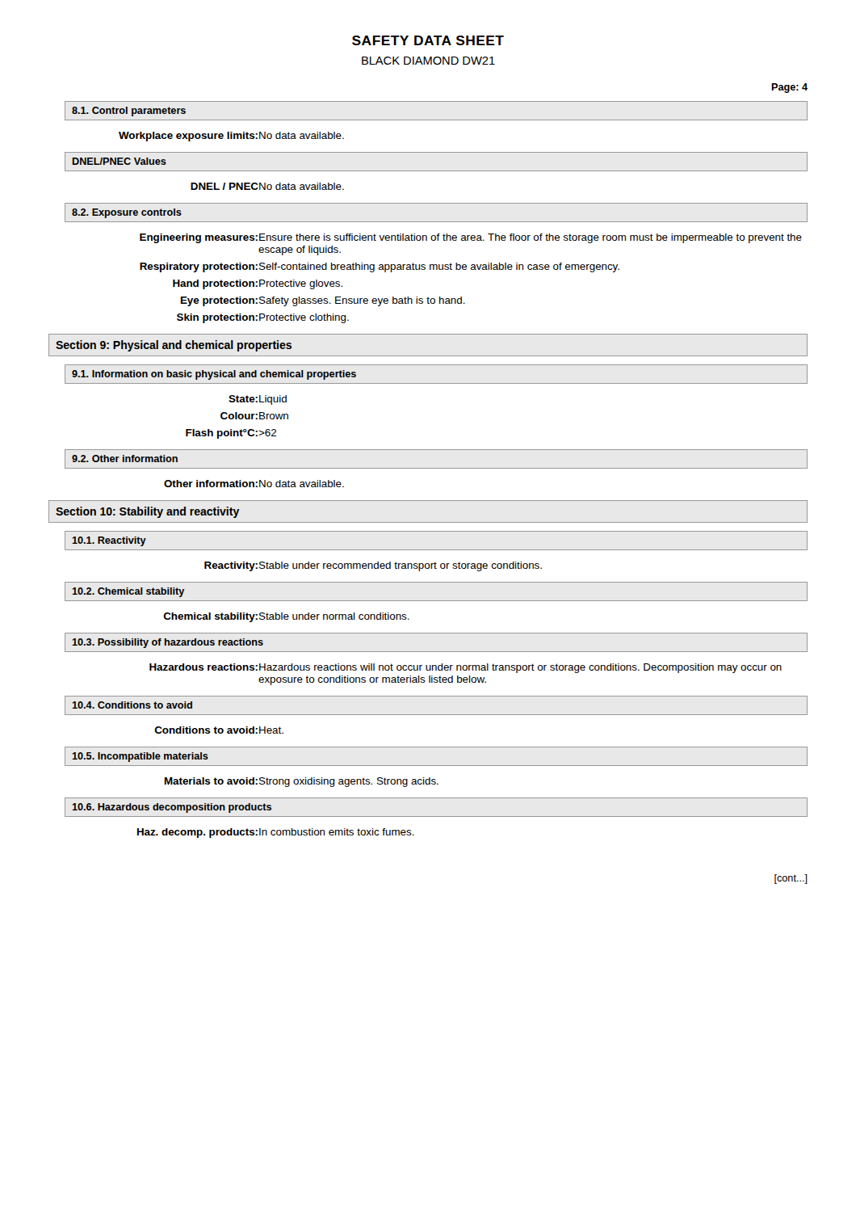SAFETY DATA SHEET
BLACK DIAMOND DW21
Page: 4
8.1. Control parameters
| Workplace exposure limits: | No data available. |
DNEL/PNEC Values
| DNEL / PNEC | No data available. |
8.2. Exposure controls
| Engineering measures: | Ensure there is sufficient ventilation of the area. The floor of the storage room must be impermeable to prevent the escape of liquids. |
| Respiratory protection: | Self-contained breathing apparatus must be available in case of emergency. |
| Hand protection: | Protective gloves. |
| Eye protection: | Safety glasses. Ensure eye bath is to hand. |
| Skin protection: | Protective clothing. |
Section 9: Physical and chemical properties
9.1. Information on basic physical and chemical properties
| State: | Liquid |
| Colour: | Brown |
| Flash point°C: | >62 |
9.2. Other information
| Other information: | No data available. |
Section 10: Stability and reactivity
10.1. Reactivity
| Reactivity: | Stable under recommended transport or storage conditions. |
10.2. Chemical stability
| Chemical stability: | Stable under normal conditions. |
10.3. Possibility of hazardous reactions
| Hazardous reactions: | Hazardous reactions will not occur under normal transport or storage conditions. Decomposition may occur on exposure to conditions or materials listed below. |
10.4. Conditions to avoid
| Conditions to avoid: | Heat. |
10.5. Incompatible materials
| Materials to avoid: | Strong oxidising agents. Strong acids. |
10.6. Hazardous decomposition products
| Haz. decomp. products: | In combustion emits toxic fumes. |
[cont...]